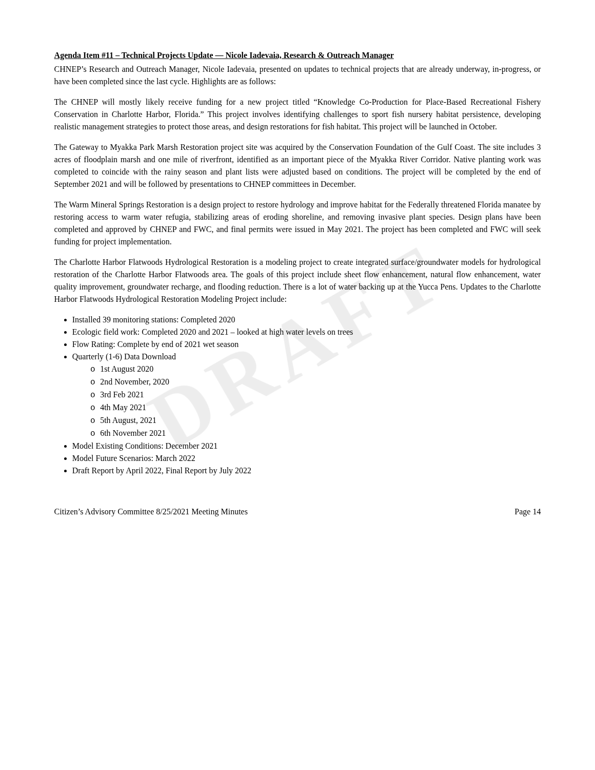DRAFT
Agenda Item #11 – Technical Projects Update — Nicole Iadevaia, Research & Outreach Manager
CHNEP’s Research and Outreach Manager, Nicole Iadevaia, presented on updates to technical projects that are already underway, in-progress, or have been completed since the last cycle. Highlights are as follows:
The CHNEP will mostly likely receive funding for a new project titled “Knowledge Co-Production for Place-Based Recreational Fishery Conservation in Charlotte Harbor, Florida.” This project involves identifying challenges to sport fish nursery habitat persistence, developing realistic management strategies to protect those areas, and design restorations for fish habitat. This project will be launched in October.
The Gateway to Myakka Park Marsh Restoration project site was acquired by the Conservation Foundation of the Gulf Coast. The site includes 3 acres of floodplain marsh and one mile of riverfront, identified as an important piece of the Myakka River Corridor. Native planting work was completed to coincide with the rainy season and plant lists were adjusted based on conditions. The project will be completed by the end of September 2021 and will be followed by presentations to CHNEP committees in December.
The Warm Mineral Springs Restoration is a design project to restore hydrology and improve habitat for the Federally threatened Florida manatee by restoring access to warm water refugia, stabilizing areas of eroding shoreline, and removing invasive plant species. Design plans have been completed and approved by CHNEP and FWC, and final permits were issued in May 2021. The project has been completed and FWC will seek funding for project implementation.
The Charlotte Harbor Flatwoods Hydrological Restoration is a modeling project to create integrated surface/groundwater models for hydrological restoration of the Charlotte Harbor Flatwoods area. The goals of this project include sheet flow enhancement, natural flow enhancement, water quality improvement, groundwater recharge, and flooding reduction. There is a lot of water backing up at the Yucca Pens. Updates to the Charlotte Harbor Flatwoods Hydrological Restoration Modeling Project include:
Installed 39 monitoring stations: Completed 2020
Ecologic field work: Completed 2020 and 2021 – looked at high water levels on trees
Flow Rating: Complete by end of 2021 wet season
Quarterly (1-6) Data Download
1st August 2020
2nd November, 2020
3rd Feb 2021
4th May 2021
5th August, 2021
6th November 2021
Model Existing Conditions: December 2021
Model Future Scenarios: March 2022
Draft Report by April 2022, Final Report by July 2022
Citizen’s Advisory Committee 8/25/2021 Meeting Minutes Page 14